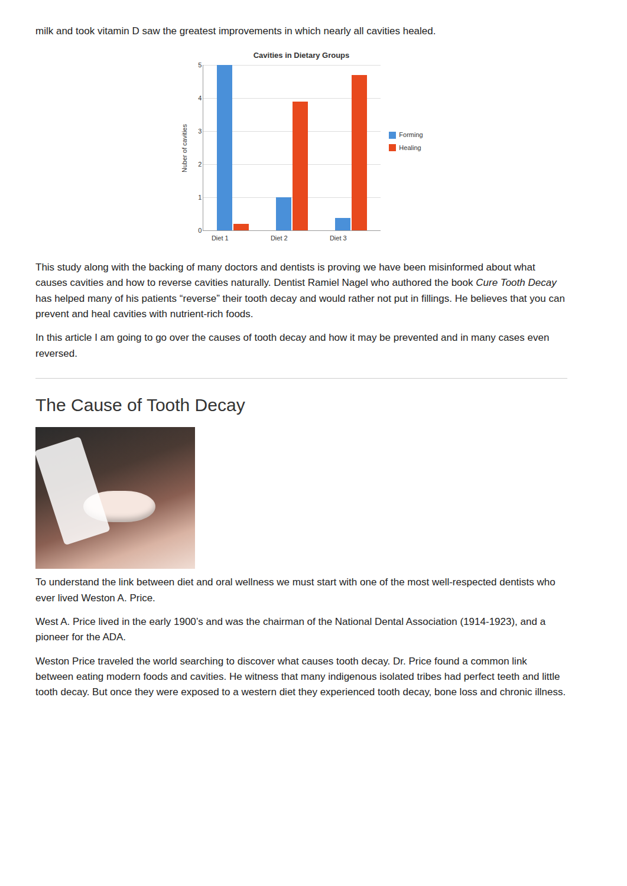milk and took vitamin D saw the greatest improvements in which nearly all cavities healed.
Cavities in Dietary Groups
Nuber of cavities
5 4 3 2 1 0
Forming
Healing
Diet 1 Diet 2 Diet 3
This study along with the backing of many doctors and dentists is proving we have been misinformed about what causes cavities and how to reverse cavities naturally. Dentist Ramiel Nagel who authored the book Cure Tooth Decay has helped many of his patients “reverse” their tooth decay and would rather not put in fillings. He believes that you can prevent and heal cavities with nutrient-rich foods.
In this article I am going to go over the causes of tooth decay and how it may be prevented and in many cases even reversed.
The Cause of Tooth Decay
To understand the link between diet and oral wellness we must start with one of the most well-respected dentists who ever lived Weston A. Price.
West A. Price lived in the early 1900’s and was the chairman of the National Dental Association (1914-1923), and a pioneer for the ADA.
Weston Price traveled the world searching to discover what causes tooth decay. Dr. Price found a common link between eating modern foods and cavities. He witness that many indigenous isolated tribes had perfect teeth and little tooth decay. But once they were exposed to a western diet they experienced tooth decay, bone loss and chronic illness.